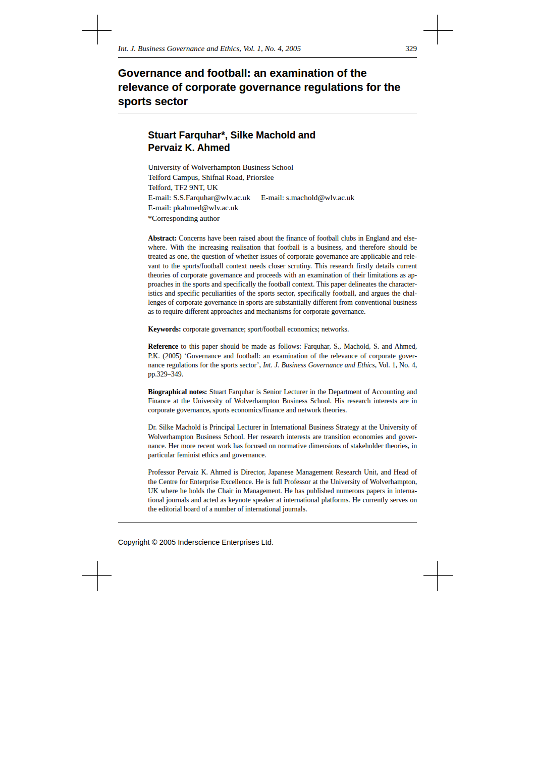Int. J. Business Governance and Ethics, Vol. 1, No. 4, 2005 329
Governance and football: an examination of the relevance of corporate governance regulations for the sports sector
Stuart Farquhar*, Silke Machold and
Pervaiz K. Ahmed
University of Wolverhampton Business School
Telford Campus, Shifnal Road, Priorslee
Telford, TF2 9NT, UK
E-mail: S.S.Farquhar@wlv.ac.uk E-mail: s.machold@wlv.ac.uk
E-mail: pkahmed@wlv.ac.uk
*Corresponding author
Abstract: Concerns have been raised about the finance of football clubs in England and elsewhere. With the increasing realisation that football is a business, and therefore should be treated as one, the question of whether issues of corporate governance are applicable and relevant to the sports/football context needs closer scrutiny. This research firstly details current theories of corporate governance and proceeds with an examination of their limitations as approaches in the sports and specifically the football context. This paper delineates the characteristics and specific peculiarities of the sports sector, specifically football, and argues the challenges of corporate governance in sports are substantially different from conventional business as to require different approaches and mechanisms for corporate governance.
Keywords: corporate governance; sport/football economics; networks.
Reference to this paper should be made as follows: Farquhar, S., Machold, S. and Ahmed, P.K. (2005) ‘Governance and football: an examination of the relevance of corporate governance regulations for the sports sector’, Int. J. Business Governance and Ethics, Vol. 1, No. 4, pp.329–349.
Biographical notes: Stuart Farquhar is Senior Lecturer in the Department of Accounting and Finance at the University of Wolverhampton Business School. His research interests are in corporate governance, sports economics/finance and network theories.
Dr. Silke Machold is Principal Lecturer in International Business Strategy at the University of Wolverhampton Business School. Her research interests are transition economies and governance. Her more recent work has focused on normative dimensions of stakeholder theories, in particular feminist ethics and governance.
Professor Pervaiz K. Ahmed is Director, Japanese Management Research Unit, and Head of the Centre for Enterprise Excellence. He is full Professor at the University of Wolverhampton, UK where he holds the Chair in Management. He has published numerous papers in international journals and acted as keynote speaker at international platforms. He currently serves on the editorial board of a number of international journals.
Copyright © 2005 Inderscience Enterprises Ltd.